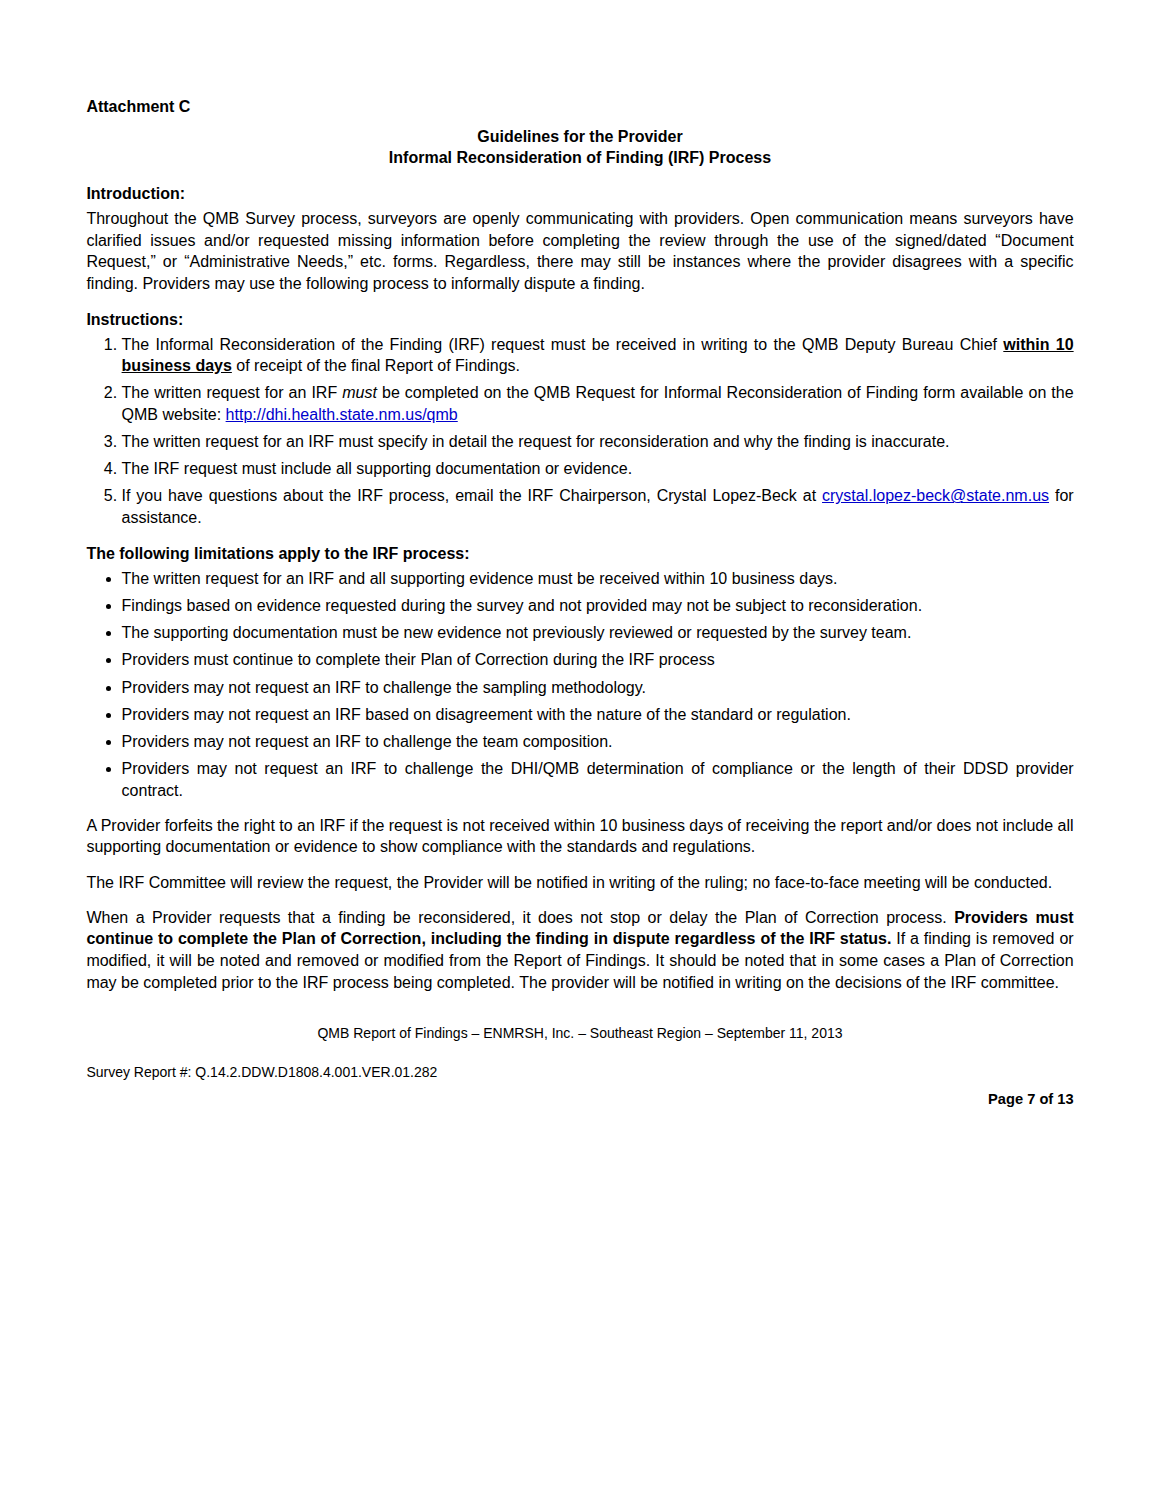Attachment C
Guidelines for the Provider
Informal Reconsideration of Finding (IRF) Process
Introduction:
Throughout the QMB Survey process, surveyors are openly communicating with providers. Open communication means surveyors have clarified issues and/or requested missing information before completing the review through the use of the signed/dated “Document Request,” or “Administrative Needs,” etc. forms. Regardless, there may still be instances where the provider disagrees with a specific finding. Providers may use the following process to informally dispute a finding.
Instructions:
The Informal Reconsideration of the Finding (IRF) request must be received in writing to the QMB Deputy Bureau Chief within 10 business days of receipt of the final Report of Findings.
The written request for an IRF must be completed on the QMB Request for Informal Reconsideration of Finding form available on the QMB website: http://dhi.health.state.nm.us/qmb
The written request for an IRF must specify in detail the request for reconsideration and why the finding is inaccurate.
The IRF request must include all supporting documentation or evidence.
If you have questions about the IRF process, email the IRF Chairperson, Crystal Lopez-Beck at crystal.lopez-beck@state.nm.us for assistance.
The following limitations apply to the IRF process:
The written request for an IRF and all supporting evidence must be received within 10 business days.
Findings based on evidence requested during the survey and not provided may not be subject to reconsideration.
The supporting documentation must be new evidence not previously reviewed or requested by the survey team.
Providers must continue to complete their Plan of Correction during the IRF process
Providers may not request an IRF to challenge the sampling methodology.
Providers may not request an IRF based on disagreement with the nature of the standard or regulation.
Providers may not request an IRF to challenge the team composition.
Providers may not request an IRF to challenge the DHI/QMB determination of compliance or the length of their DDSD provider contract.
A Provider forfeits the right to an IRF if the request is not received within 10 business days of receiving the report and/or does not include all supporting documentation or evidence to show compliance with the standards and regulations.
The IRF Committee will review the request, the Provider will be notified in writing of the ruling; no face-to-face meeting will be conducted.
When a Provider requests that a finding be reconsidered, it does not stop or delay the Plan of Correction process. Providers must continue to complete the Plan of Correction, including the finding in dispute regardless of the IRF status. If a finding is removed or modified, it will be noted and removed or modified from the Report of Findings. It should be noted that in some cases a Plan of Correction may be completed prior to the IRF process being completed. The provider will be notified in writing on the decisions of the IRF committee.
QMB Report of Findings – ENMRSH, Inc. – Southeast Region – September 11, 2013
Survey Report #: Q.14.2.DDW.D1808.4.001.VER.01.282
Page 7 of 13